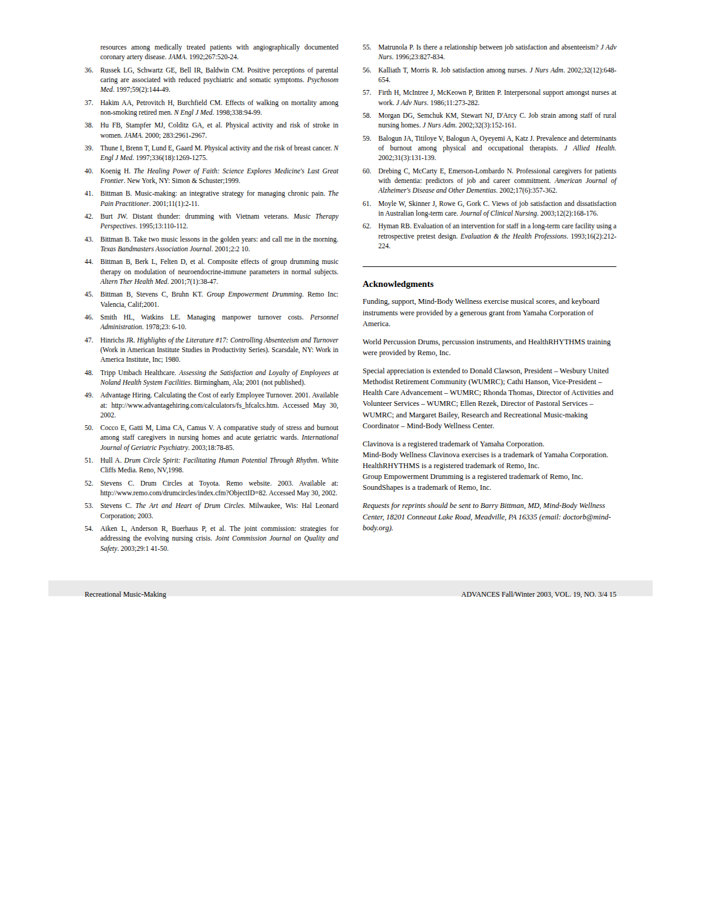resources among medically treated patients with angiographically documented coronary artery disease. JAMA. 1992;267:520-24.
36. Russek LG, Schwartz GE, Bell IR, Baldwin CM. Positive perceptions of parental caring are associated with reduced psychiatric and somatic symptoms. Psychosom Med. 1997;59(2):144-49.
37. Hakim AA, Petrovitch H, Burchfield CM. Effects of walking on mortality among non-smoking retired men. N Engl J Med. 1998;338:94-99.
38. Hu FB, Stampfer MJ, Colditz GA, et al. Physical activity and risk of stroke in women. JAMA. 2000; 283:2961-2967.
39. Thune I, Brenn T, Lund E, Gaard M. Physical activity and the risk of breast cancer. N Engl J Med. 1997;336(18):1269-1275.
40. Koenig H. The Healing Power of Faith: Science Explores Medicine's Last Great Frontier. New York, NY: Simon & Schuster;1999.
41. Bittman B. Music-making: an integrative strategy for managing chronic pain. The Pain Practitioner. 2001;11(1):2-11.
42. Burt JW. Distant thunder: drumming with Vietnam veterans. Music Therapy Perspectives. 1995;13:110-112.
43. Bittman B. Take two music lessons in the golden years: and call me in the morning. Texas Bandmasters Association Journal. 2001;2:2 10.
44. Bittman B, Berk L, Felten D, et al. Composite effects of group drumming music therapy on modulation of neuroendocrine-immune parameters in normal subjects. Altern Ther Health Med. 2001;7(1):38-47.
45. Bittman B, Stevens C, Bruhn KT. Group Empowerment Drumming. Remo Inc: Valencia, Calif;2001.
46. Smith HL, Watkins LE. Managing manpower turnover costs. Personnel Administration. 1978;23: 6-10.
47. Hinrichs JR. Highlights of the Literature #17: Controlling Absenteeism and Turnover (Work in American Institute Studies in Productivity Series). Scarsdale, NY: Work in America Institute, Inc; 1980.
48. Tripp Umbach Healthcare. Assessing the Satisfaction and Loyalty of Employees at Noland Health System Facilities. Birmingham, Ala; 2001 (not published).
49. Advantage Hiring. Calculating the Cost of early Employee Turnover. 2001. Available at: http://www.advantagehiring.com/calculators/fs_hfcalcs.htm. Accessed May 30, 2002.
50. Cocco E, Gatti M, Lima CA, Camus V. A comparative study of stress and burnout among staff caregivers in nursing homes and acute geriatric wards. International Journal of Geriatric Psychiatry. 2003;18:78-85.
51. Hull A. Drum Circle Spirit: Facilitating Human Potential Through Rhythm. White Cliffs Media. Reno, NV,1998.
52. Stevens C. Drum Circles at Toyota. Remo website. 2003. Available at: http://www.remo.com/drumcircles/index.cfm?ObjectID=82. Accessed May 30, 2002.
53. Stevens C. The Art and Heart of Drum Circles. Milwaukee, Wis: Hal Leonard Corporation; 2003.
54. Aiken L, Anderson R, Buerhaus P, et al. The joint commission: strategies for addressing the evolving nursing crisis. Joint Commission Journal on Quality and Safety. 2003;29:1 41-50.
55. Matrunola P. Is there a relationship between job satisfaction and absenteeism? J Adv Nurs. 1996;23:827-834.
56. Kalliath T, Morris R. Job satisfaction among nurses. J Nurs Adm. 2002;32(12):648-654.
57. Firth H, McIntree J, McKeown P, Britten P. Interpersonal support amongst nurses at work. J Adv Nurs. 1986;11:273-282.
58. Morgan DG, Semchuk KM, Stewart NJ, D'Arcy C. Job strain among staff of rural nursing homes. J Nurs Adm. 2002;32(3):152-161.
59. Balogun JA, Titiloye V, Balogun A, Oyeyemi A, Katz J. Prevalence and determinants of burnout among physical and occupational therapists. J Allied Health. 2002;31(3):131-139.
60. Drebing C, McCarty E, Emerson-Lombardo N. Professional caregivers for patients with dementia: predictors of job and career commitment. American Journal of Alzheimer's Disease and Other Dementias. 2002;17(6):357-362.
61. Moyle W, Skinner J, Rowe G, Gork C. Views of job satisfaction and dissatisfaction in Australian long-term care. Journal of Clinical Nursing. 2003;12(2):168-176.
62. Hyman RB. Evaluation of an intervention for staff in a long-term care facility using a retrospective pretest design. Evaluation & the Health Professions. 1993;16(2):212-224.
Acknowledgments
Funding, support, Mind-Body Wellness exercise musical scores, and keyboard instruments were provided by a generous grant from Yamaha Corporation of America.
World Percussion Drums, percussion instruments, and HealthRHYTHMS training were provided by Remo, Inc.
Special appreciation is extended to Donald Clawson, President – Wesbury United Methodist Retirement Community (WUMRC); Cathi Hanson, Vice-President – Health Care Advancement – WUMRC; Rhonda Thomas, Director of Activities and Volunteer Services – WUMRC; Ellen Rezek, Director of Pastoral Services – WUMRC; and Margaret Bailey, Research and Recreational Music-making Coordinator – Mind-Body Wellness Center.
Clavinova is a registered trademark of Yamaha Corporation.
Mind-Body Wellness Clavinova exercises is a trademark of Yamaha Corporation.
HealthRHYTHMS is a registered trademark of Remo, Inc.
Group Empowerment Drumming is a registered trademark of Remo, Inc.
SoundShapes is a trademark of Remo, Inc.
Requests for reprints should be sent to Barry Bittman, MD, Mind-Body Wellness Center, 18201 Conneaut Lake Road, Meadville, PA 16335 (email: doctorb@mind-body.org).
Recreational Music-Making
ADVANCES Fall/Winter 2003, VOL. 19, NO. 3/4 15